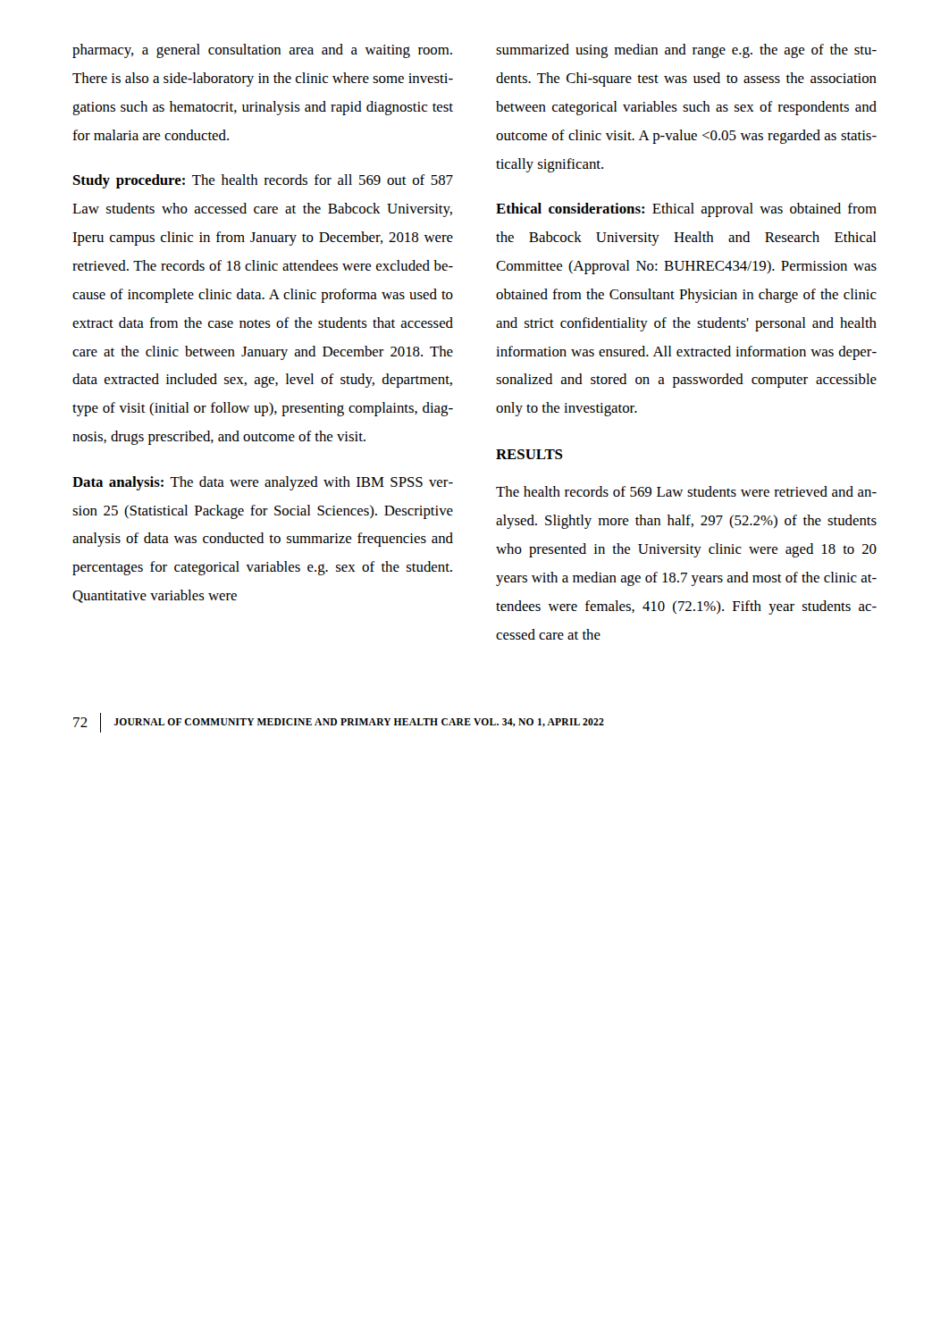pharmacy, a general consultation area and a waiting room. There is also a side-laboratory in the clinic where some investigations such as hematocrit, urinalysis and rapid diagnostic test for malaria are conducted.
Study procedure: The health records for all 569 out of 587 Law students who accessed care at the Babcock University, Iperu campus clinic in from January to December, 2018 were retrieved. The records of 18 clinic attendees were excluded because of incomplete clinic data. A clinic proforma was used to extract data from the case notes of the students that accessed care at the clinic between January and December 2018. The data extracted included sex, age, level of study, department, type of visit (initial or follow up), presenting complaints, diagnosis, drugs prescribed, and outcome of the visit.
Data analysis: The data were analyzed with IBM SPSS version 25 (Statistical Package for Social Sciences). Descriptive analysis of data was conducted to summarize frequencies and percentages for categorical variables e.g. sex of the student. Quantitative variables were
summarized using median and range e.g. the age of the students. The Chi-square test was used to assess the association between categorical variables such as sex of respondents and outcome of clinic visit. A p-value <0.05 was regarded as statistically significant.
Ethical considerations: Ethical approval was obtained from the Babcock University Health and Research Ethical Committee (Approval No: BUHREC434/19). Permission was obtained from the Consultant Physician in charge of the clinic and strict confidentiality of the students' personal and health information was ensured. All extracted information was depersonalized and stored on a passworded computer accessible only to the investigator.
RESULTS
The health records of 569 Law students were retrieved and analysed. Slightly more than half, 297 (52.2%) of the students who presented in the University clinic were aged 18 to 20 years with a median age of 18.7 years and most of the clinic attendees were females, 410 (72.1%). Fifth year students accessed care at the
72 JOURNAL OF COMMUNITY MEDICINE AND PRIMARY HEALTH CARE VOL. 34, NO 1, APRIL 2022